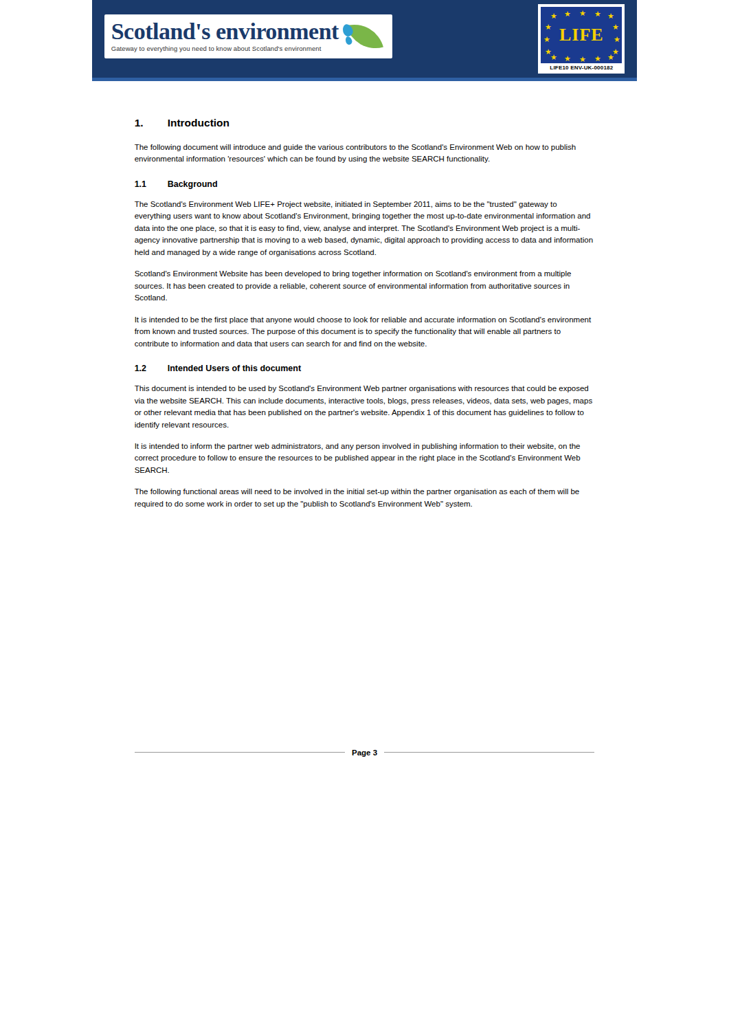Scotland's environment
Gateway to everything you need to know about Scotland's environment
★ ★ ★ ★ ★ ★ ★ ★ ★ ★ ★ ★ ★ ★ ★ ★
LIFE
LIFE10 ENV-UK-000182
1. Introduction
The following document will introduce and guide the various contributors to the Scotland's Environment Web on how to publish environmental information 'resources' which can be found by using the website SEARCH functionality.
1.1 Background
The Scotland's Environment Web LIFE+ Project website, initiated in September 2011, aims to be the "trusted" gateway to everything users want to know about Scotland's Environment, bringing together the most up-to-date environmental information and data into the one place, so that it is easy to find, view, analyse and interpret. The Scotland's Environment Web project is a multi-agency innovative partnership that is moving to a web based, dynamic, digital approach to providing access to data and information held and managed by a wide range of organisations across Scotland.
Scotland's Environment Website has been developed to bring together information on Scotland's environment from a multiple sources. It has been created to provide a reliable, coherent source of environmental information from authoritative sources in Scotland.
It is intended to be the first place that anyone would choose to look for reliable and accurate information on Scotland's environment from known and trusted sources. The purpose of this document is to specify the functionality that will enable all partners to contribute to information and data that users can search for and find on the website.
1.2 Intended Users of this document
This document is intended to be used by Scotland's Environment Web partner organisations with resources that could be exposed via the website SEARCH. This can include documents, interactive tools, blogs, press releases, videos, data sets, web pages, maps or other relevant media that has been published on the partner's website. Appendix 1 of this document has guidelines to follow to identify relevant resources.
It is intended to inform the partner web administrators, and any person involved in publishing information to their website, on the correct procedure to follow to ensure the resources to be published appear in the right place in the Scotland's Environment Web SEARCH.
The following functional areas will need to be involved in the initial set-up within the partner organisation as each of them will be required to do some work in order to set up the "publish to Scotland's Environment Web" system.
Page 3